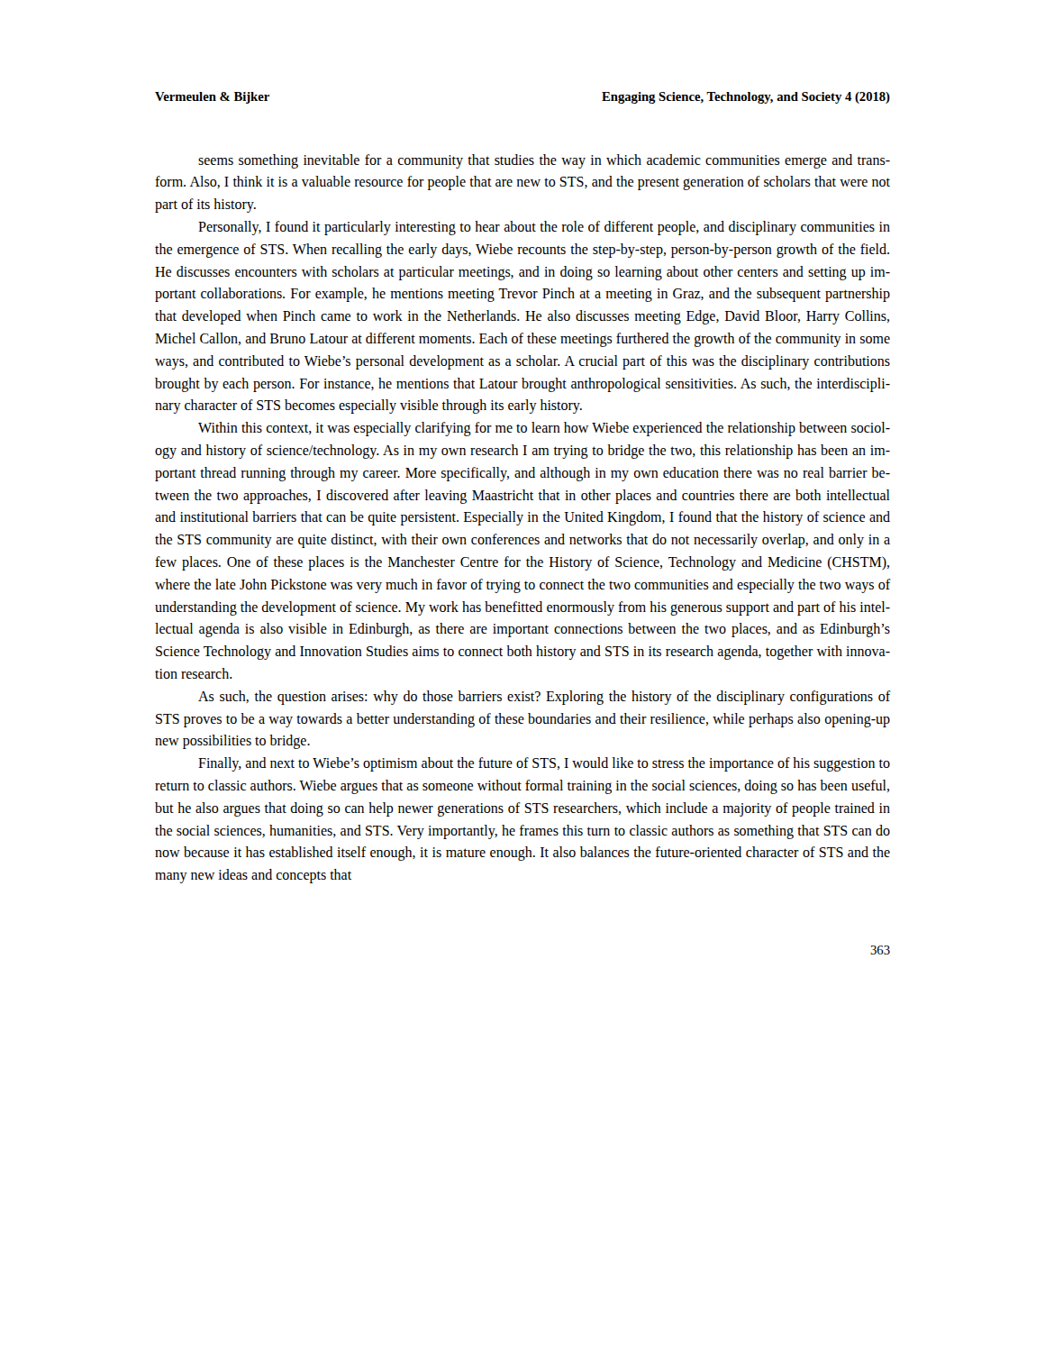Vermeulen & Bijker Engaging Science, Technology, and Society 4 (2018)
seems something inevitable for a community that studies the way in which academic communities emerge and transform. Also, I think it is a valuable resource for people that are new to STS, and the present generation of scholars that were not part of its history.
Personally, I found it particularly interesting to hear about the role of different people, and disciplinary communities in the emergence of STS. When recalling the early days, Wiebe recounts the step-by-step, person-by-person growth of the field. He discusses encounters with scholars at particular meetings, and in doing so learning about other centers and setting up important collaborations. For example, he mentions meeting Trevor Pinch at a meeting in Graz, and the subsequent partnership that developed when Pinch came to work in the Netherlands. He also discusses meeting Edge, David Bloor, Harry Collins, Michel Callon, and Bruno Latour at different moments. Each of these meetings furthered the growth of the community in some ways, and contributed to Wiebe’s personal development as a scholar. A crucial part of this was the disciplinary contributions brought by each person. For instance, he mentions that Latour brought anthropological sensitivities. As such, the interdisciplinary character of STS becomes especially visible through its early history.
Within this context, it was especially clarifying for me to learn how Wiebe experienced the relationship between sociology and history of science/technology. As in my own research I am trying to bridge the two, this relationship has been an important thread running through my career. More specifically, and although in my own education there was no real barrier between the two approaches, I discovered after leaving Maastricht that in other places and countries there are both intellectual and institutional barriers that can be quite persistent. Especially in the United Kingdom, I found that the history of science and the STS community are quite distinct, with their own conferences and networks that do not necessarily overlap, and only in a few places. One of these places is the Manchester Centre for the History of Science, Technology and Medicine (CHSTM), where the late John Pickstone was very much in favor of trying to connect the two communities and especially the two ways of understanding the development of science. My work has benefitted enormously from his generous support and part of his intellectual agenda is also visible in Edinburgh, as there are important connections between the two places, and as Edinburgh’s Science Technology and Innovation Studies aims to connect both history and STS in its research agenda, together with innovation research.
As such, the question arises: why do those barriers exist? Exploring the history of the disciplinary configurations of STS proves to be a way towards a better understanding of these boundaries and their resilience, while perhaps also opening-up new possibilities to bridge.
Finally, and next to Wiebe’s optimism about the future of STS, I would like to stress the importance of his suggestion to return to classic authors. Wiebe argues that as someone without formal training in the social sciences, doing so has been useful, but he also argues that doing so can help newer generations of STS researchers, which include a majority of people trained in the social sciences, humanities, and STS. Very importantly, he frames this turn to classic authors as something that STS can do now because it has established itself enough, it is mature enough. It also balances the future-oriented character of STS and the many new ideas and concepts that
363